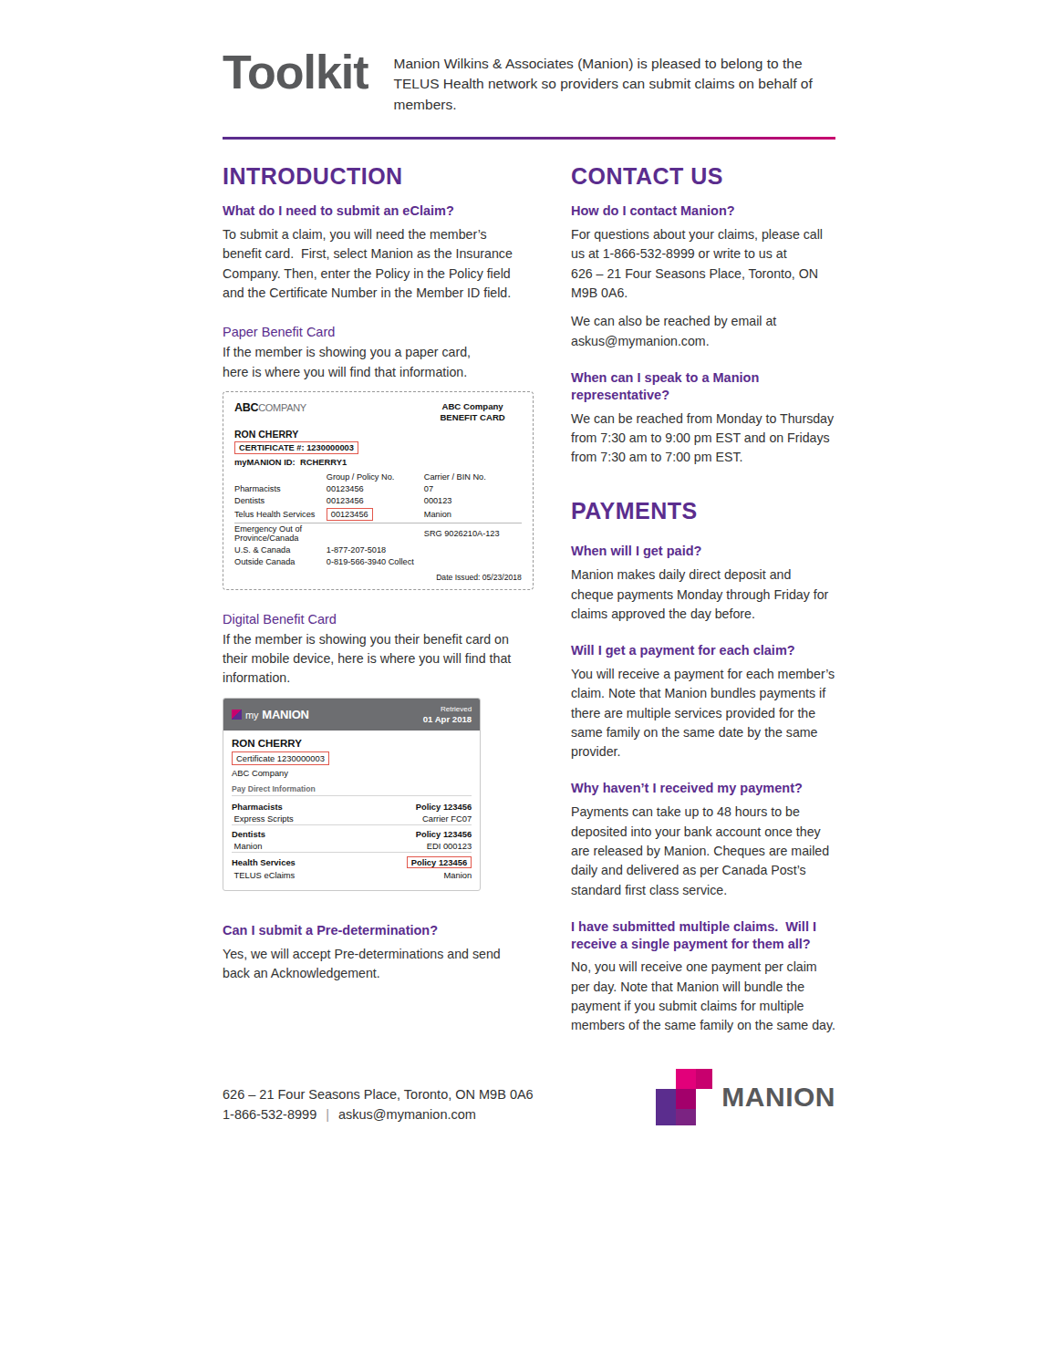Toolkit
Manion Wilkins & Associates (Manion) is pleased to belong to the TELUS Health network so providers can submit claims on behalf of members.
Introduction
What do I need to submit an eClaim?
To submit a claim, you will need the member’s benefit card. First, select Manion as the Insurance Company. Then, enter the Policy in the Policy field and the Certificate Number in the Member ID field.
Paper Benefit Card
If the member is showing you a paper card,
here is where you will find that information.
ABCCOMPANY
ABC Company
BENEFIT CARD
RON CHERRY
CERTIFICATE #: 1230000003
myMANION ID: RCHERRY1
| | Group / Policy No. | Carrier / BIN No. |
| --- | --- | --- |
| Pharmacists | 00123456 | 07 |
| Dentists | 00123456 | 000123 |
| Telus Health Services | 00123456 | Manion |
| Emergency Out of Province/Canada | | SRG 9026210A-123 |
| U.S. & Canada | 1-877-207-5018 | |
| Outside Canada | 0-819-566-3940 Collect | |
Date Issued: 05/23/2018
Digital Benefit Card
If the member is showing you their benefit card on their mobile device, here is where you will find that information.
my MANION
Retrieved
01 Apr 2018
RON CHERRY
Certificate 1230000003
ABC Company
Pay Direct Information
| Pharmacists | Policy 123456 |
| Express Scripts | Carrier FC07 |
| Dentists | Policy 123456 |
| Manion | EDI 000123 |
| Health Services | Policy 123456 |
| TELUS eClaims | Manion |
Can I submit a Pre-determination?
Yes, we will accept Pre-determinations and send back an Acknowledgement.
Contact Us
How do I contact Manion?
For questions about your claims, please call
us at 1-866-532-8999 or write to us at
626 – 21 Four Seasons Place, Toronto, ON M9B 0A6.
We can also be reached by email at
askus@mymanion.com.
When can I speak to a Manion representative?
We can be reached from Monday to Thursday from 7:30 am to 9:00 pm EST and on Fridays from 7:30 am to 7:00 pm EST.
Payments
When will I get paid?
Manion makes daily direct deposit and cheque payments Monday through Friday for claims approved the day before.
Will I get a payment for each claim?
You will receive a payment for each member’s claim. Note that Manion bundles payments if there are multiple services provided for the same family on the same date by the same provider.
Why haven’t I received my payment?
Payments can take up to 48 hours to be deposited into your bank account once they are released by Manion. Cheques are mailed daily and delivered as per Canada Post’s standard first class service.
I have submitted multiple claims. Will I receive a single payment for them all?
No, you will receive one payment per claim per day. Note that Manion will bundle the payment if you submit claims for multiple members of the same family on the same day.
626 – 21 Four Seasons Place, Toronto, ON M9B 0A6
1-866-532-8999|askus@mymanion.com
MANION